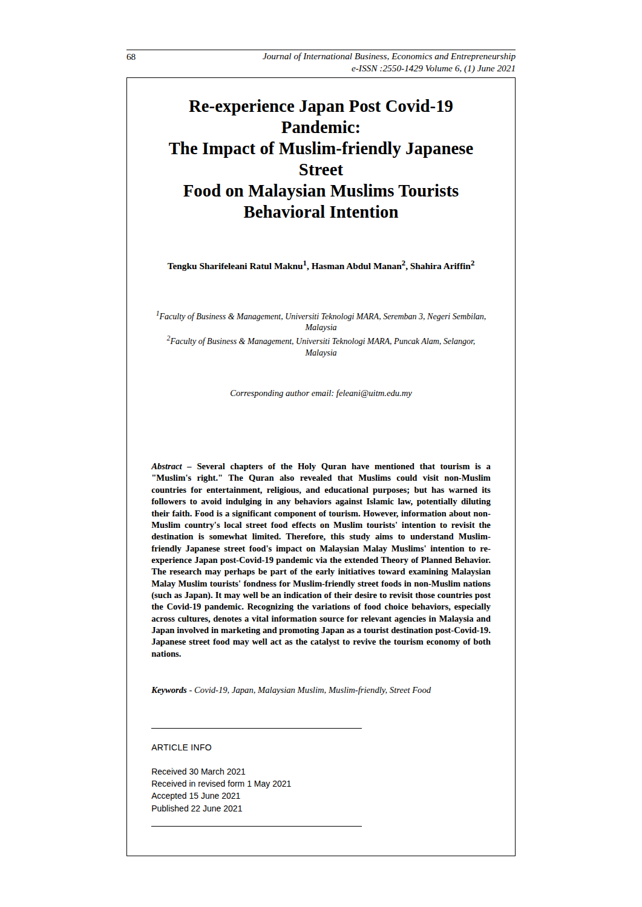68
Journal of International Business, Economics and Entrepreneurship
e-ISSN :2550-1429 Volume 6, (1) June 2021
Re-experience Japan Post Covid-19 Pandemic:
The Impact of Muslim-friendly Japanese Street
Food on Malaysian Muslims Tourists
Behavioral Intention
Tengku Sharifeleani Ratul Maknu1, Hasman Abdul Manan2, Shahira Ariffin2
1Faculty of Business & Management, Universiti Teknologi MARA, Seremban 3, Negeri Sembilan,
Malaysia
2Faculty of Business & Management, Universiti Teknologi MARA, Puncak Alam, Selangor, Malaysia
Corresponding author email: feleani@uitm.edu.my
Abstract – Several chapters of the Holy Quran have mentioned that tourism is a "Muslim's right." The Quran also revealed that Muslims could visit non-Muslim countries for entertainment, religious, and educational purposes; but has warned its followers to avoid indulging in any behaviors against Islamic law, potentially diluting their faith. Food is a significant component of tourism. However, information about non-Muslim country's local street food effects on Muslim tourists' intention to revisit the destination is somewhat limited. Therefore, this study aims to understand Muslim-friendly Japanese street food's impact on Malaysian Malay Muslims' intention to re-experience Japan post-Covid-19 pandemic via the extended Theory of Planned Behavior. The research may perhaps be part of the early initiatives toward examining Malaysian Malay Muslim tourists' fondness for Muslim-friendly street foods in non-Muslim nations (such as Japan). It may well be an indication of their desire to revisit those countries post the Covid-19 pandemic. Recognizing the variations of food choice behaviors, especially across cultures, denotes a vital information source for relevant agencies in Malaysia and Japan involved in marketing and promoting Japan as a tourist destination post-Covid-19. Japanese street food may well act as the catalyst to revive the tourism economy of both nations.
Keywords - Covid-19, Japan, Malaysian Muslim, Muslim-friendly, Street Food
ARTICLE INFO
Received 30 March 2021
Received in revised form 1 May 2021
Accepted 15 June 2021
Published 22 June 2021